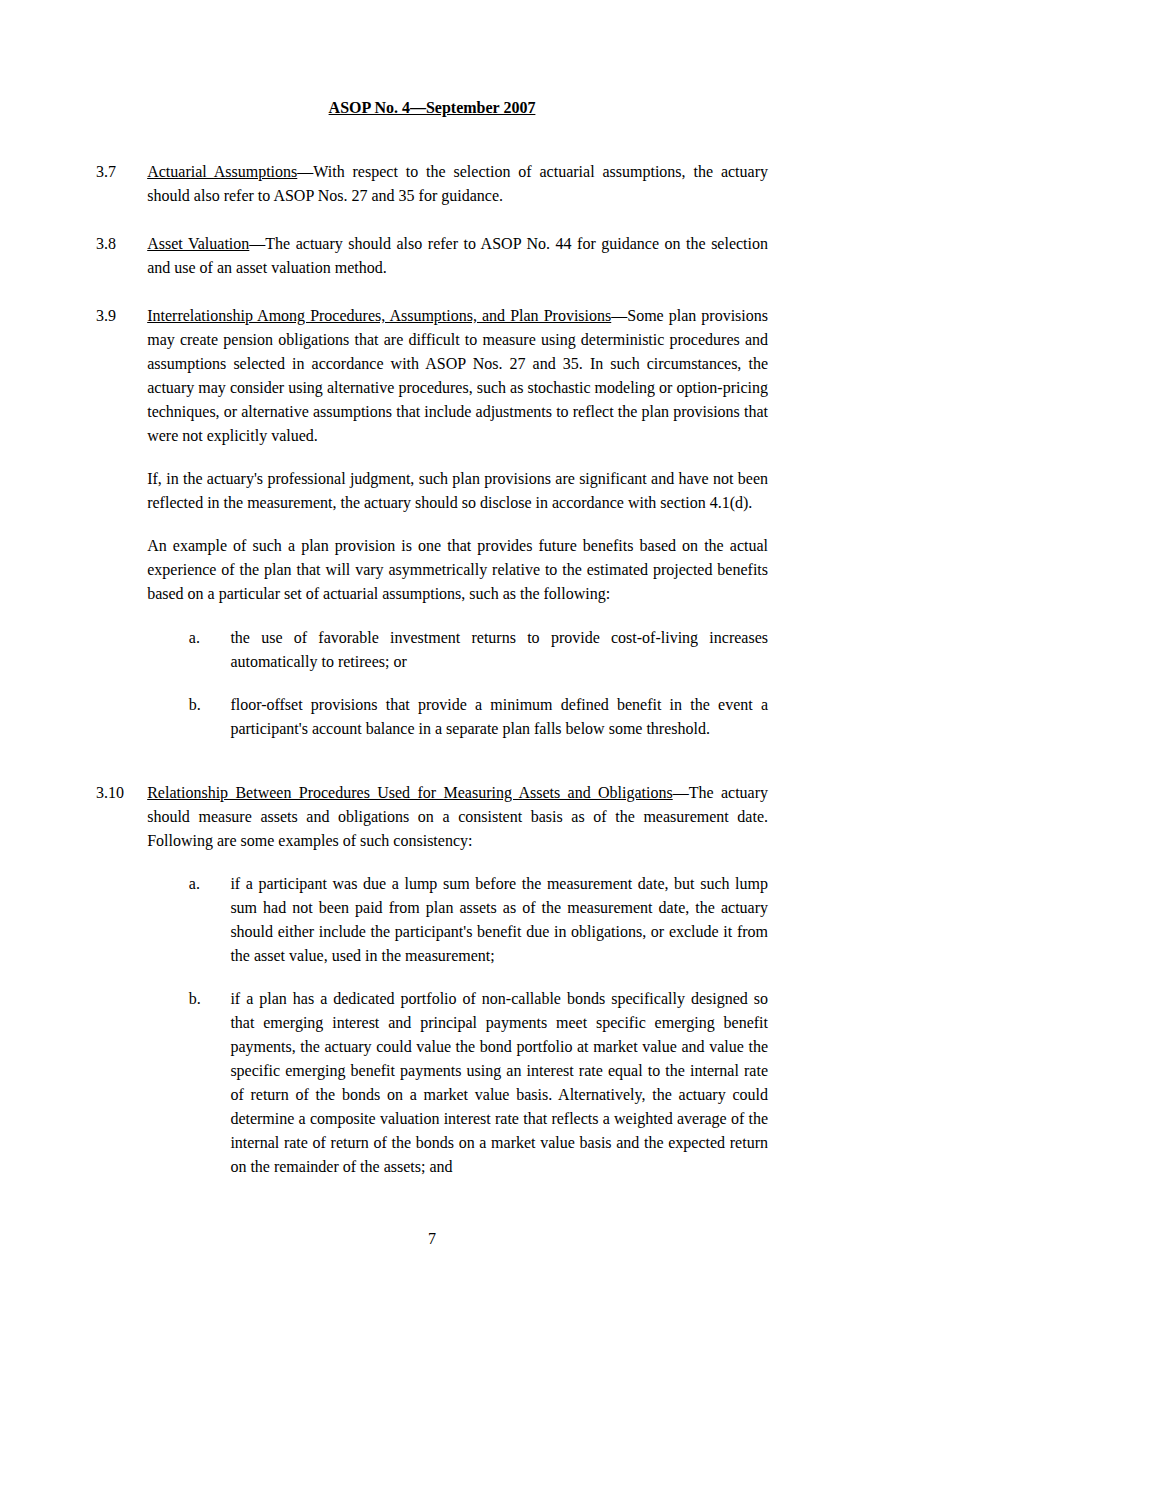ASOP No. 4—September 2007
3.7
Actuarial Assumptions—With respect to the selection of actuarial assumptions, the actuary should also refer to ASOP Nos. 27 and 35 for guidance.
3.8
Asset Valuation—The actuary should also refer to ASOP No. 44 for guidance on the selection and use of an asset valuation method.
3.9
Interrelationship Among Procedures, Assumptions, and Plan Provisions—Some plan provisions may create pension obligations that are difficult to measure using deterministic procedures and assumptions selected in accordance with ASOP Nos. 27 and 35. In such circumstances, the actuary may consider using alternative procedures, such as stochastic modeling or option-pricing techniques, or alternative assumptions that include adjustments to reflect the plan provisions that were not explicitly valued.
If, in the actuary's professional judgment, such plan provisions are significant and have not been reflected in the measurement, the actuary should so disclose in accordance with section 4.1(d).
An example of such a plan provision is one that provides future benefits based on the actual experience of the plan that will vary asymmetrically relative to the estimated projected benefits based on a particular set of actuarial assumptions, such as the following:
a.
the use of favorable investment returns to provide cost-of-living increases automatically to retirees; or
b.
floor-offset provisions that provide a minimum defined benefit in the event a participant's account balance in a separate plan falls below some threshold.
3.10
Relationship Between Procedures Used for Measuring Assets and Obligations—The actuary should measure assets and obligations on a consistent basis as of the measurement date. Following are some examples of such consistency:
a.
if a participant was due a lump sum before the measurement date, but such lump sum had not been paid from plan assets as of the measurement date, the actuary should either include the participant's benefit due in obligations, or exclude it from the asset value, used in the measurement;
b.
if a plan has a dedicated portfolio of non-callable bonds specifically designed so that emerging interest and principal payments meet specific emerging benefit payments, the actuary could value the bond portfolio at market value and value the specific emerging benefit payments using an interest rate equal to the internal rate of return of the bonds on a market value basis. Alternatively, the actuary could determine a composite valuation interest rate that reflects a weighted average of the internal rate of return of the bonds on a market value basis and the expected return on the remainder of the assets; and
7